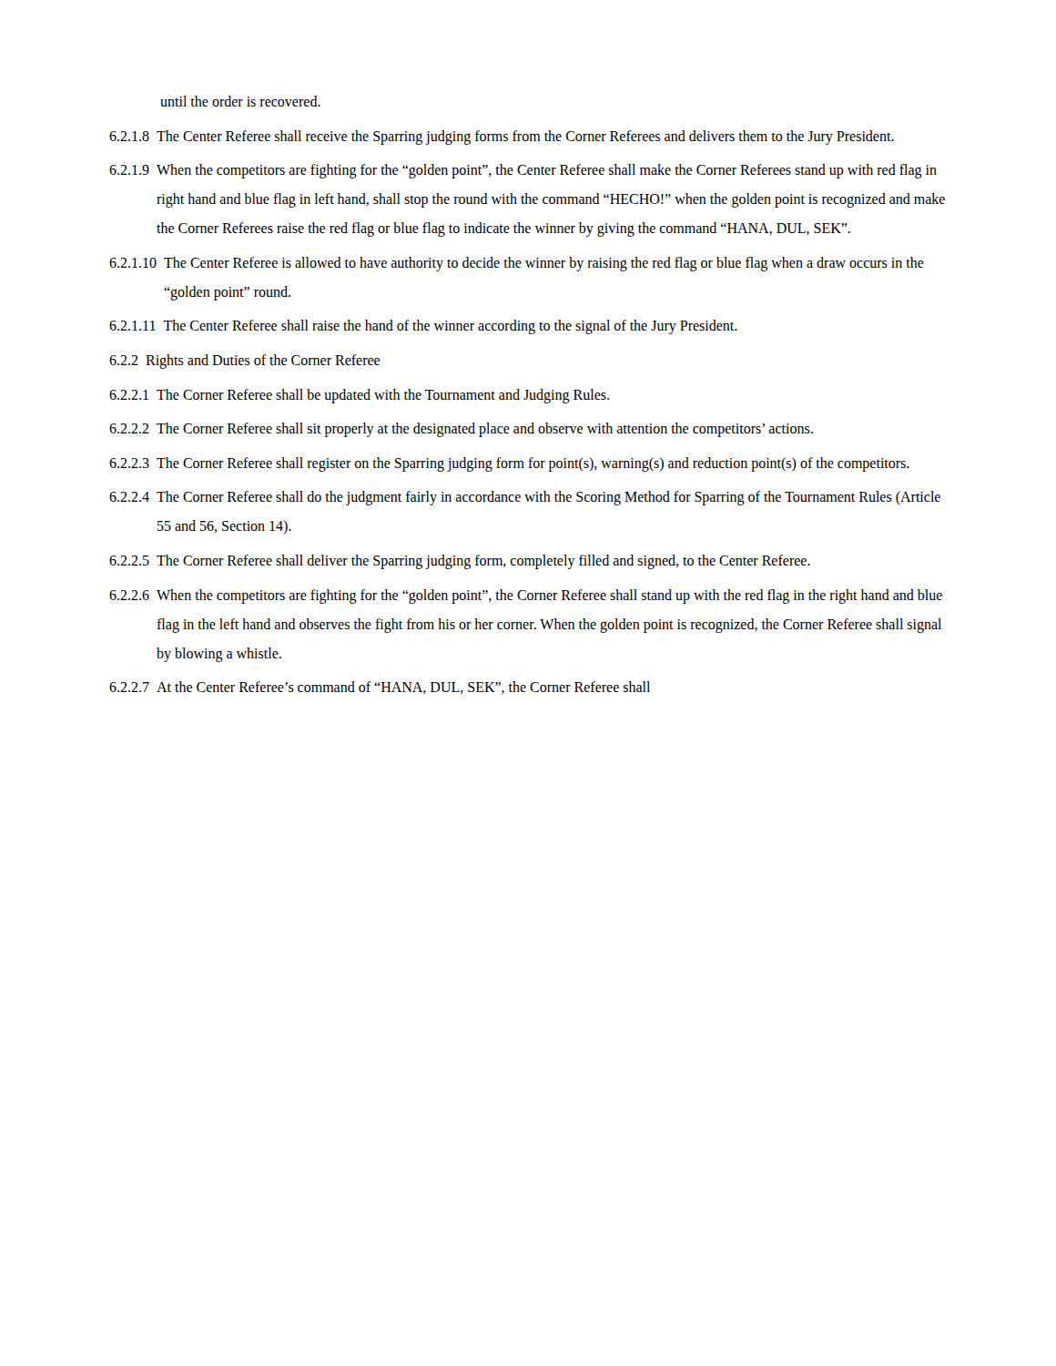until the order is recovered.
6.2.1.8 The Center Referee shall receive the Sparring judging forms from the Corner Referees and delivers them to the Jury President.
6.2.1.9 When the competitors are fighting for the “golden point”, the Center Referee shall make the Corner Referees stand up with red flag in right hand and blue flag in left hand, shall stop the round with the command “HECHO!” when the golden point is recognized and make the Corner Referees raise the red flag or blue flag to indicate the winner by giving the command “HANA, DUL, SEK”.
6.2.1.10 The Center Referee is allowed to have authority to decide the winner by raising the red flag or blue flag when a draw occurs in the “golden point” round.
6.2.1.11 The Center Referee shall raise the hand of the winner according to the signal of the Jury President.
6.2.2 Rights and Duties of the Corner Referee
6.2.2.1 The Corner Referee shall be updated with the Tournament and Judging Rules.
6.2.2.2 The Corner Referee shall sit properly at the designated place and observe with attention the competitors’ actions.
6.2.2.3 The Corner Referee shall register on the Sparring judging form for point(s), warning(s) and reduction point(s) of the competitors.
6.2.2.4 The Corner Referee shall do the judgment fairly in accordance with the Scoring Method for Sparring of the Tournament Rules (Article 55 and 56, Section 14).
6.2.2.5 The Corner Referee shall deliver the Sparring judging form, completely filled and signed, to the Center Referee.
6.2.2.6 When the competitors are fighting for the “golden point”, the Corner Referee shall stand up with the red flag in the right hand and blue flag in the left hand and observes the fight from his or her corner. When the golden point is recognized, the Corner Referee shall signal by blowing a whistle.
6.2.2.7 At the Center Referee’s command of “HANA, DUL, SEK”, the Corner Referee shall